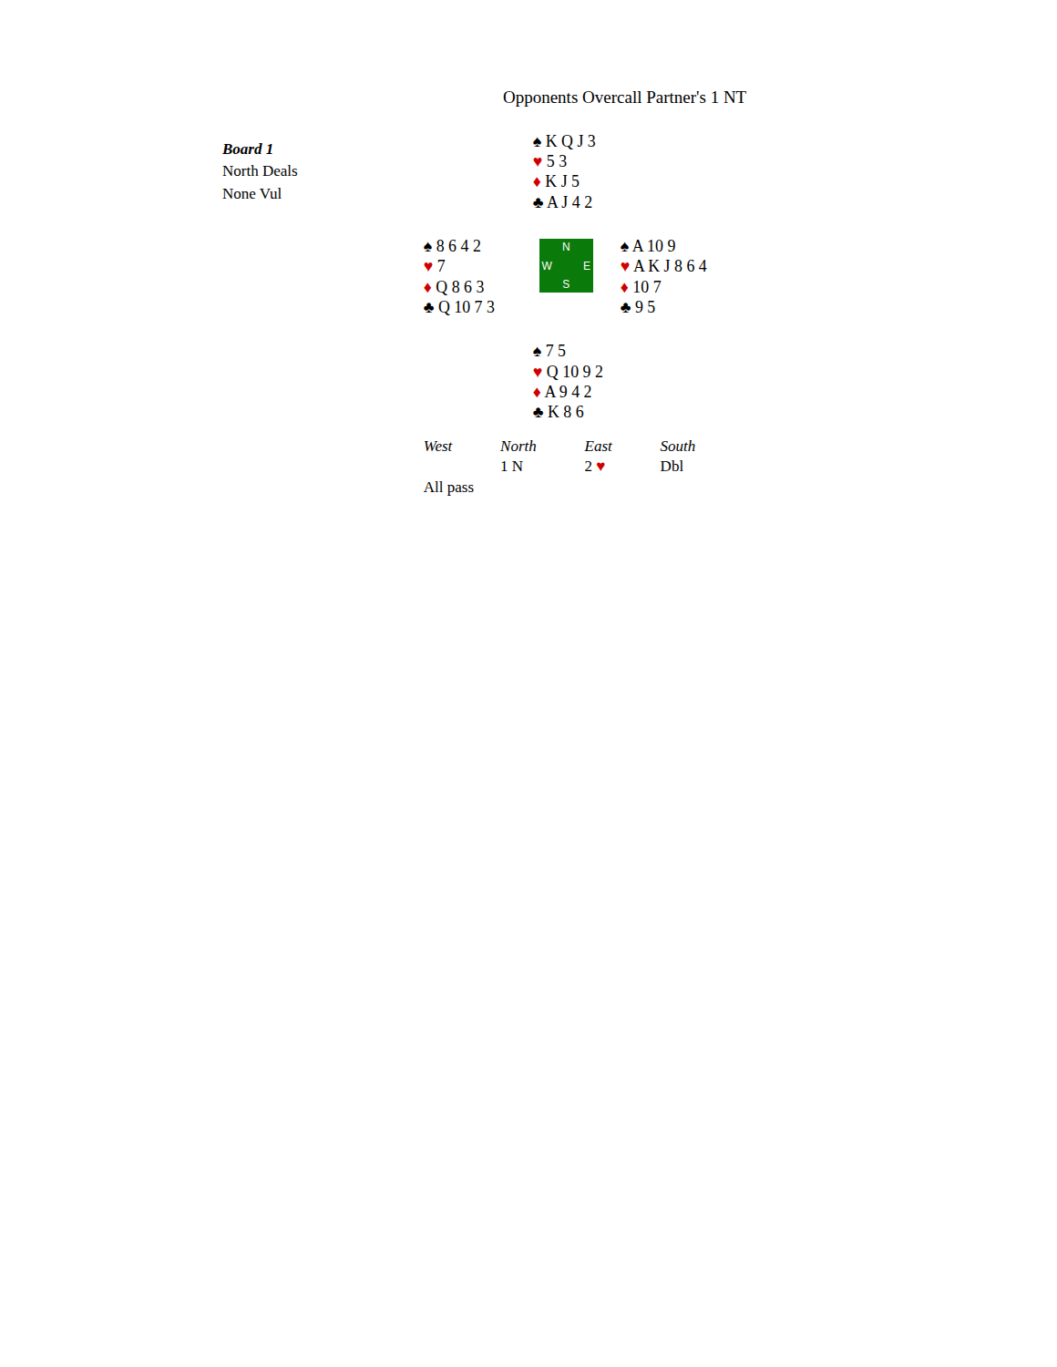Opponents Overcall Partner's 1 NT
Board 1
North Deals
None Vul
♠ K Q J 3
♥ 5 3
♦ K J 5
♣ A J 4 2
♠ 8 6 4 2
♥ 7
♦ Q 8 6 3
♣ Q 10 7 3
N W E S
♠ A 10 9
♥ A K J 8 6 4
♦ 10 7
♣ 9 5
♠ 7 5
♥ Q 10 9 2
♦ A 9 4 2
♣ K 8 6
| West | North | East | South |
| --- | --- | --- | --- |
| | 1 N | 2 ♥ | Dbl |
All pass